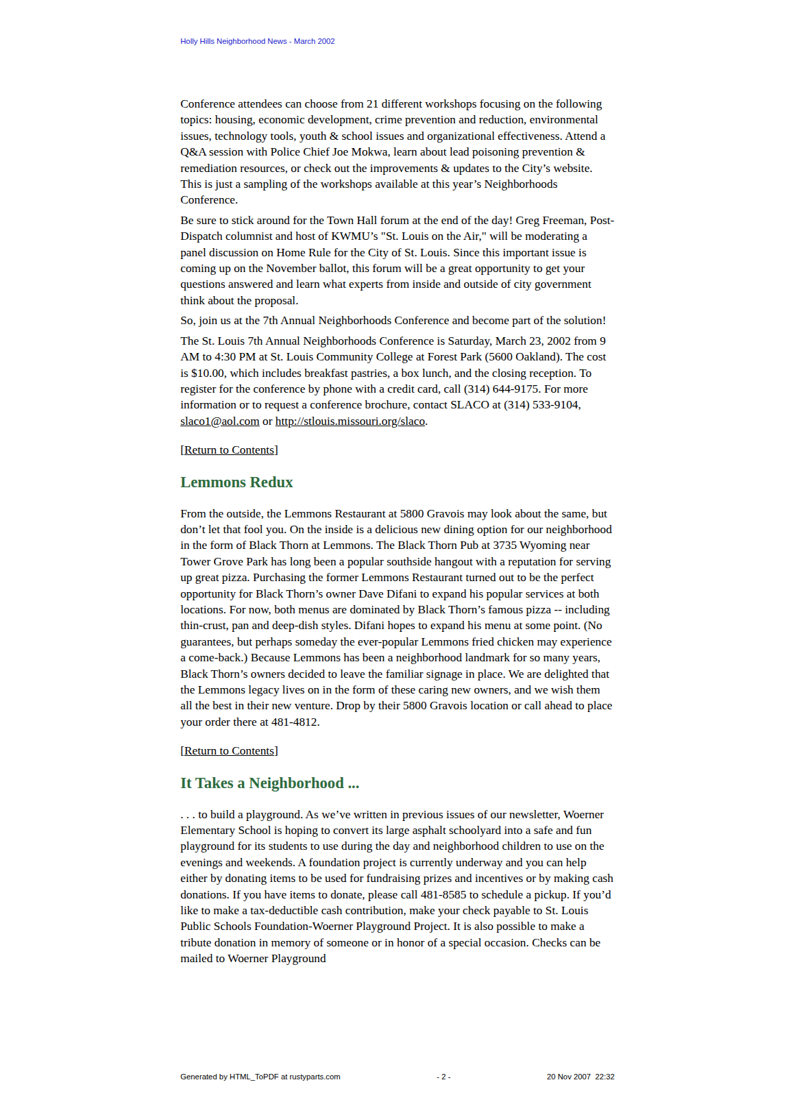Holly Hills Neighborhood News - March 2002
Conference attendees can choose from 21 different workshops focusing on the following topics: housing, economic development, crime prevention and reduction, environmental issues, technology tools, youth & school issues and organizational effectiveness. Attend a Q&A session with Police Chief Joe Mokwa, learn about lead poisoning prevention & remediation resources, or check out the improvements & updates to the City’s website. This is just a sampling of the workshops available at this year’s Neighborhoods Conference.
Be sure to stick around for the Town Hall forum at the end of the day! Greg Freeman, Post-Dispatch columnist and host of KWMU’s "St. Louis on the Air," will be moderating a panel discussion on Home Rule for the City of St. Louis. Since this important issue is coming up on the November ballot, this forum will be a great opportunity to get your questions answered and learn what experts from inside and outside of city government think about the proposal.
So, join us at the 7th Annual Neighborhoods Conference and become part of the solution!
The St. Louis 7th Annual Neighborhoods Conference is Saturday, March 23, 2002 from 9 AM to 4:30 PM at St. Louis Community College at Forest Park (5600 Oakland). The cost is $10.00, which includes breakfast pastries, a box lunch, and the closing reception. To register for the conference by phone with a credit card, call (314) 644-9175. For more information or to request a conference brochure, contact SLACO at (314) 533-9104, slaco1@aol.com or http://stlouis.missouri.org/slaco.
[Return to Contents]
Lemmons Redux
From the outside, the Lemmons Restaurant at 5800 Gravois may look about the same, but don’t let that fool you. On the inside is a delicious new dining option for our neighborhood in the form of Black Thorn at Lemmons. The Black Thorn Pub at 3735 Wyoming near Tower Grove Park has long been a popular southside hangout with a reputation for serving up great pizza. Purchasing the former Lemmons Restaurant turned out to be the perfect opportunity for Black Thorn’s owner Dave Difani to expand his popular services at both locations. For now, both menus are dominated by Black Thorn’s famous pizza -- including thin-crust, pan and deep-dish styles. Difani hopes to expand his menu at some point. (No guarantees, but perhaps someday the ever-popular Lemmons fried chicken may experience a come-back.) Because Lemmons has been a neighborhood landmark for so many years, Black Thorn’s owners decided to leave the familiar signage in place. We are delighted that the Lemmons legacy lives on in the form of these caring new owners, and we wish them all the best in their new venture. Drop by their 5800 Gravois location or call ahead to place your order there at 481-4812.
[Return to Contents]
It Takes a Neighborhood ...
. . . to build a playground. As we’ve written in previous issues of our newsletter, Woerner Elementary School is hoping to convert its large asphalt schoolyard into a safe and fun playground for its students to use during the day and neighborhood children to use on the evenings and weekends. A foundation project is currently underway and you can help either by donating items to be used for fundraising prizes and incentives or by making cash donations. If you have items to donate, please call 481-8585 to schedule a pickup. If you’d like to make a tax-deductible cash contribution, make your check payable to St. Louis Public Schools Foundation-Woerner Playground Project. It is also possible to make a tribute donation in memory of someone or in honor of a special occasion. Checks can be mailed to Woerner Playground
Generated by HTML_ToPDF at rustyparts.com
- 2 -
20 Nov 2007 22:32